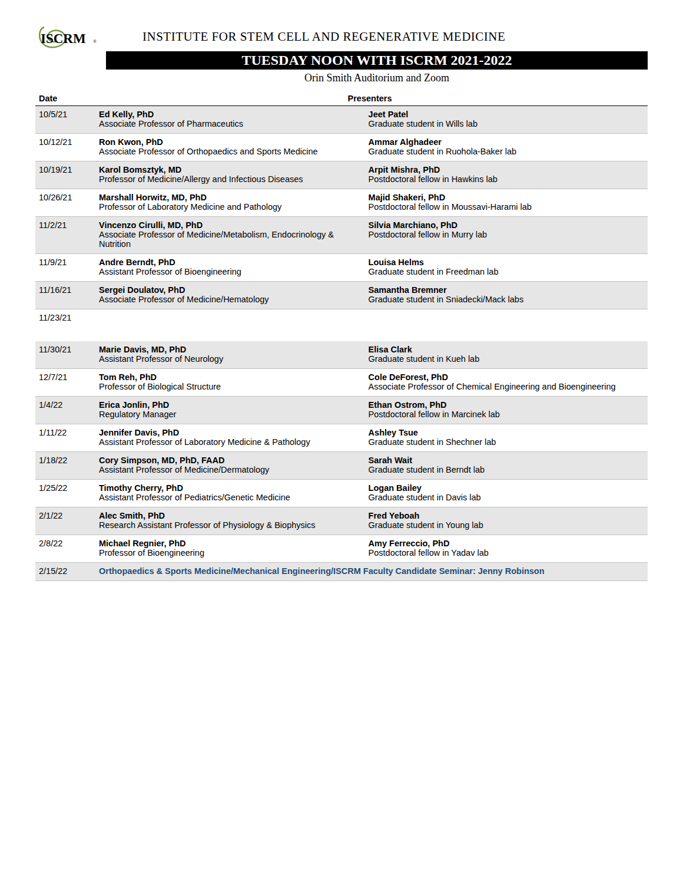ISCRM ®
INSTITUTE FOR STEM CELL AND REGENERATIVE MEDICINE
TUESDAY NOON WITH ISCRM 2021-2022
Orin Smith Auditorium and Zoom
| Date | Presenters |
| --- | --- |
| 10/5/21 | Ed Kelly, PhD Associate Professor of Pharmaceutics | Jeet Patel Graduate student in Wills lab |
| 10/12/21 | Ron Kwon, PhD Associate Professor of Orthopaedics and Sports Medicine | Ammar Alghadeer Graduate student in Ruohola-Baker lab |
| 10/19/21 | Karol Bomsztyk, MD Professor of Medicine/Allergy and Infectious Diseases | Arpit Mishra, PhD Postdoctoral fellow in Hawkins lab |
| 10/26/21 | Marshall Horwitz, MD, PhD Professor of Laboratory Medicine and Pathology | Majid Shakeri, PhD Postdoctoral fellow in Moussavi-Harami lab |
| 11/2/21 | Vincenzo Cirulli, MD, PhD Associate Professor of Medicine/Metabolism, Endocrinology & Nutrition | Silvia Marchiano, PhD Postdoctoral fellow in Murry lab |
| 11/9/21 | Andre Berndt, PhD Assistant Professor of Bioengineering | Louisa Helms Graduate student in Freedman lab |
| 11/16/21 | Sergei Doulatov, PhD Associate Professor of Medicine/Hematology | Samantha Bremner Graduate student in Sniadecki/Mack labs |
| 11/23/21 | | |
| 11/30/21 | Marie Davis, MD, PhD Assistant Professor of Neurology | Elisa Clark Graduate student in Kueh lab |
| 12/7/21 | Tom Reh, PhD Professor of Biological Structure | Cole DeForest, PhD Associate Professor of Chemical Engineering and Bioengineering |
| 1/4/22 | Erica Jonlin, PhD Regulatory Manager | Ethan Ostrom, PhD Postdoctoral fellow in Marcinek lab |
| 1/11/22 | Jennifer Davis, PhD Assistant Professor of Laboratory Medicine & Pathology | Ashley Tsue Graduate student in Shechner lab |
| 1/18/22 | Cory Simpson, MD, PhD, FAAD Assistant Professor of Medicine/Dermatology | Sarah Wait Graduate student in Berndt lab |
| 1/25/22 | Timothy Cherry, PhD Assistant Professor of Pediatrics/Genetic Medicine | Logan Bailey Graduate student in Davis lab |
| 2/1/22 | Alec Smith, PhD Research Assistant Professor of Physiology & Biophysics | Fred Yeboah Graduate student in Young lab |
| 2/8/22 | Michael Regnier, PhD Professor of Bioengineering | Amy Ferreccio, PhD Postdoctoral fellow in Yadav lab |
| 2/15/22 | Orthopaedics & Sports Medicine/Mechanical Engineering/ISCRM Faculty Candidate Seminar: Jenny Robinson |